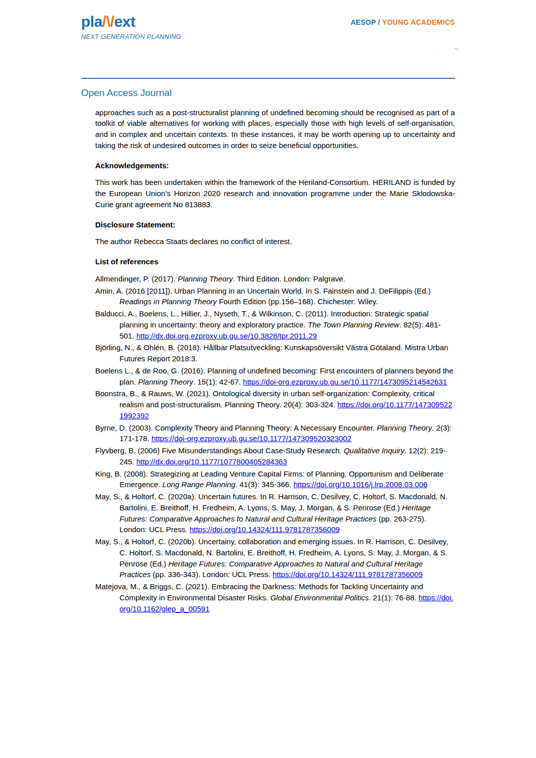pla/\/ext
NEXT GENERATION PLANNING
AESOP / YOUNG ACADEMICS
Open Access Journal
approaches such as a post-structuralist planning of undefined becoming should be recognised as part of a toolkit of viable alternatives for working with places, especially those with high levels of self-organisation, and in complex and uncertain contexts. In these instances, it may be worth opening up to uncertainty and taking the risk of undesired outcomes in order to seize beneficial opportunities.
Acknowledgements:
This work has been undertaken within the framework of the Heriland-Consortium. HERILAND is funded by the European Union’s Horizon 2020 research and innovation programme under the Marie Sklodowska-Curie grant agreement No 813883.
Disclosure Statement:
The author Rebecca Staats declares no conflict of interest.
List of references
Allmendinger, P. (2017). Planning Theory. Third Edition. London: Palgrave.
Amin, A. (2016 [2011]). Urban Planning in an Uncertain World. In S. Fainstein and J. DeFilippis (Ed.) Readings in Planning Theory Fourth Edition (pp.156–168). Chichester: Wiley.
Balducci, A., Boelens, L., Hillier, J., Nyseth, T., & Wilkinson, C. (2011). Introduction: Strategic spatial planning in uncertainty: theory and exploratory practice. The Town Planning Review. 82(5): 481-501. http://dx.doi.org.ezproxy.ub.gu.se/10.3828/tpr.2011.29
Björling, N., & Ohlén, B. (2018). Hållbar Platsutveckling: Kunskapsöversikt Västra Götaland. Mistra Urban Futures Report 2018:3.
Boelens L., & de Roo, G. (2016). Planning of undefined becoming: First encounters of planners beyond the plan. Planning Theory. 15(1): 42-67. https://doi-org.ezproxy.ub.gu.se/10.1177/1473095214542631
Boonstra, B., & Rauws, W. (2021). Ontological diversity in urban self-organization: Complexity, critical realism and post-structuralism. Planning Theory. 20(4): 303-324. https://doi.org/10.1177/1473095221992392
Byrne, D. (2003). Complexity Theory and Planning Theory: A Necessary Encounter. Planning Theory. 2(3): 171-178. https://doi-org.ezproxy.ub.gu.se/10.1177/147309520323002
Flyvberg, B. (2006) Five Misunderstandings About Case-Study Research. Qualitative Inquiry. 12(2): 219-245. http://dx.doi.org/10.1177/1077800405284363
King, B. (2008). Strategizing at Leading Venture Capital Firms: of Planning, Opportunism and Deliberate Emergence. Long Range Planning. 41(3): 345-366. https://doi.org/10.1016/j.lrp.2008.03.006
May, S., & Holtorf, C. (2020a). Uncertain futures. In R. Harrison, C. Desilvey, C. Holtorf, S. Macdonald, N. Bartolini, E. Breithoff, H. Fredheim, A. Lyons, S. May, J. Morgan, & S. Penrose (Ed.) Heritage Futures: Comparative Approaches to Natural and Cultural Heritage Practices (pp. 263-275). London: UCL Press. https://doi.org/10.14324/111.9781787356009
May, S., & Holtorf, C. (2020b). Uncertainy, collaboration and emerging issues. In R. Harrison, C. Desilvey, C. Holtorf, S. Macdonald, N. Bartolini, E. Breithoff, H. Fredheim, A. Lyons, S. May, J. Morgan, & S. Penrose (Ed.) Heritage Futures: Comparative Approaches to Natural and Cultural Heritage Practices (pp. 336-343). London: UCL Press. https://doi.org/10.14324/111.9781787356009
Matejova, M., & Briggs, C. (2021). Embracing the Darkness: Methods for Tackling Uncertainty and Complexity in Environmental Disaster Risks. Global Environmental Politics. 21(1): 76-88. https://doi.org/10.1162/glep_a_00591